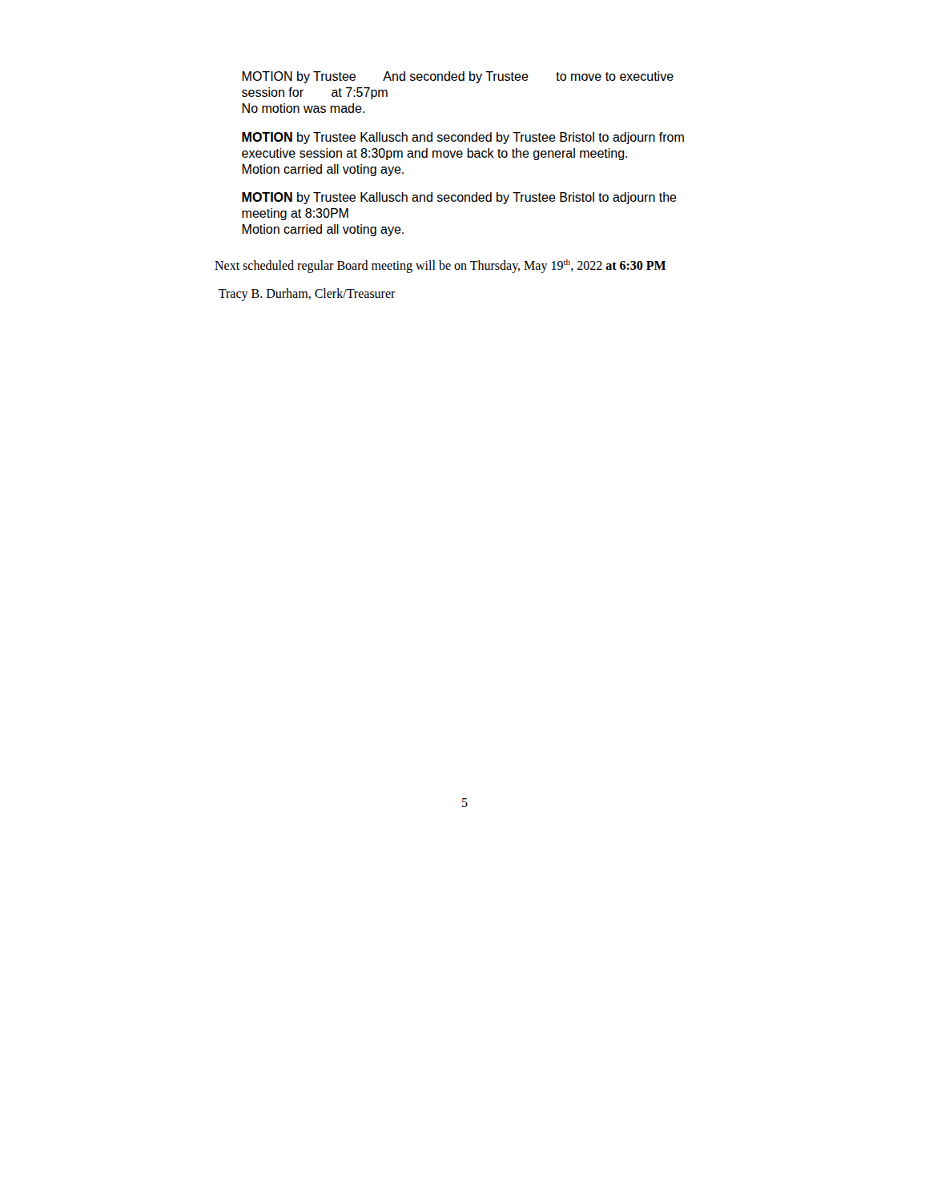MOTION by Trustee And seconded by Trustee to move to executive session for at 7:57pm
No motion was made.
MOTION by Trustee Kallusch and seconded by Trustee Bristol to adjourn from executive session at 8:30pm and move back to the general meeting.
Motion carried all voting aye.
MOTION by Trustee Kallusch and seconded by Trustee Bristol to adjourn the meeting at 8:30PM
Motion carried all voting aye.
Next scheduled regular Board meeting will be on Thursday, May 19th, 2022 at 6:30 PM
Tracy B. Durham, Clerk/Treasurer
5